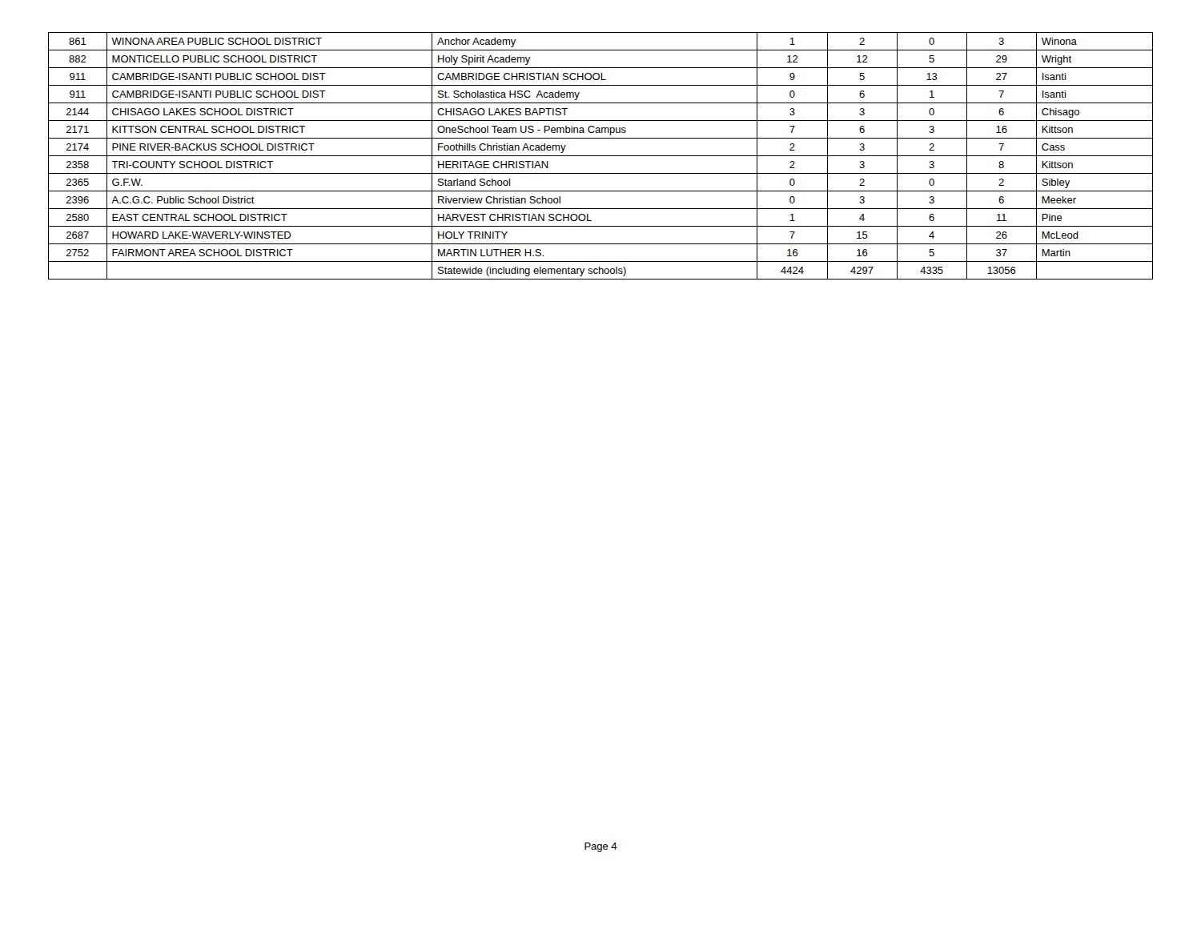| 861 | WINONA AREA PUBLIC SCHOOL DISTRICT | Anchor Academy | 1 | 2 | 0 | 3 | Winona |
| 882 | MONTICELLO PUBLIC SCHOOL DISTRICT | Holy Spirit Academy | 12 | 12 | 5 | 29 | Wright |
| 911 | CAMBRIDGE-ISANTI PUBLIC SCHOOL DIST | CAMBRIDGE CHRISTIAN SCHOOL | 9 | 5 | 13 | 27 | Isanti |
| 911 | CAMBRIDGE-ISANTI PUBLIC SCHOOL DIST | St. Scholastica HSC Academy | 0 | 6 | 1 | 7 | Isanti |
| 2144 | CHISAGO LAKES SCHOOL DISTRICT | CHISAGO LAKES BAPTIST | 3 | 3 | 0 | 6 | Chisago |
| 2171 | KITTSON CENTRAL SCHOOL DISTRICT | OneSchool Team US - Pembina Campus | 7 | 6 | 3 | 16 | Kittson |
| 2174 | PINE RIVER-BACKUS SCHOOL DISTRICT | Foothills Christian Academy | 2 | 3 | 2 | 7 | Cass |
| 2358 | TRI-COUNTY SCHOOL DISTRICT | HERITAGE CHRISTIAN | 2 | 3 | 3 | 8 | Kittson |
| 2365 | G.F.W. | Starland School | 0 | 2 | 0 | 2 | Sibley |
| 2396 | A.C.G.C. Public School District | Riverview Christian School | 0 | 3 | 3 | 6 | Meeker |
| 2580 | EAST CENTRAL SCHOOL DISTRICT | HARVEST CHRISTIAN SCHOOL | 1 | 4 | 6 | 11 | Pine |
| 2687 | HOWARD LAKE-WAVERLY-WINSTED | HOLY TRINITY | 7 | 15 | 4 | 26 | McLeod |
| 2752 | FAIRMONT AREA SCHOOL DISTRICT | MARTIN LUTHER H.S. | 16 | 16 | 5 | 37 | Martin |
| | | Statewide (including elementary schools) | 4424 | 4297 | 4335 | 13056 | |
Page 4